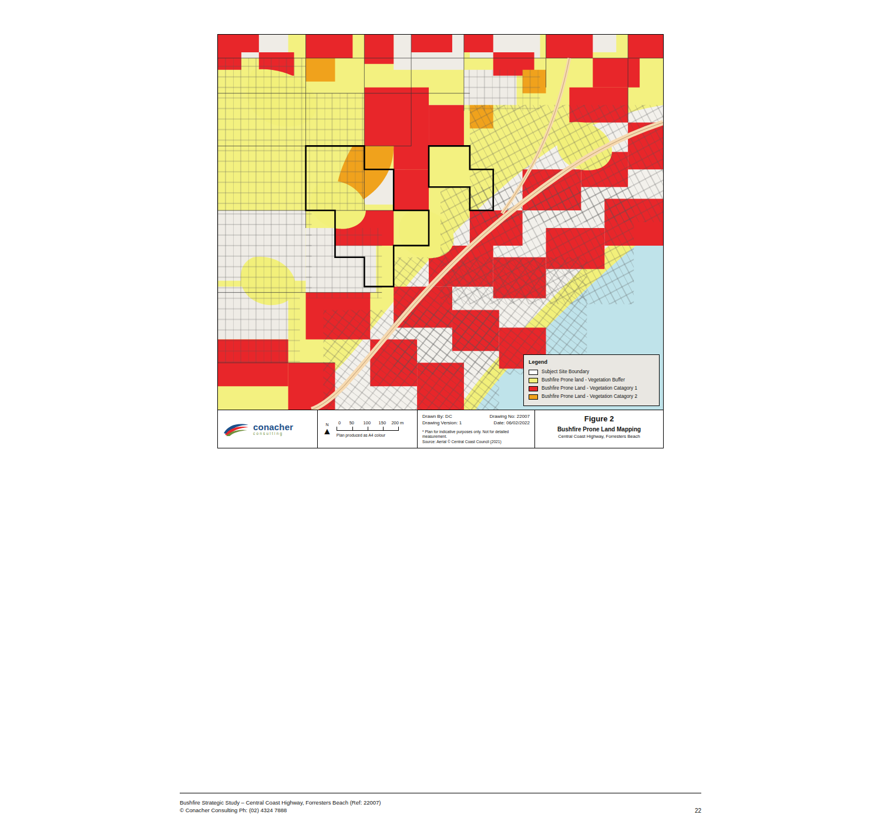Legend
Subject Site Boundary
Bushfire Prone land - Vegetation Buffer
Bushfire Prone Land - Vegetation Catagory 1
Bushfire Prone Land - Vegetation Catagory 2
conacher consulting
N ▲
050100150200 m
Plan produced as A4 colour
Drawn By: DC Drawing No: 22007
Drawing Version: 1 Date: 06/02/2022
* Plan for indicative purposes only. Not for detailed measurement.
Source: Aerial © Central Coast Council (2021)
Figure 2
Bushfire Prone Land Mapping
Central Coast Highway, Forresters Beach
Bushfire Strategic Study – Central Coast Highway, Forresters Beach (Ref: 22007)
© Conacher Consulting Ph: (02) 4324 7888
22